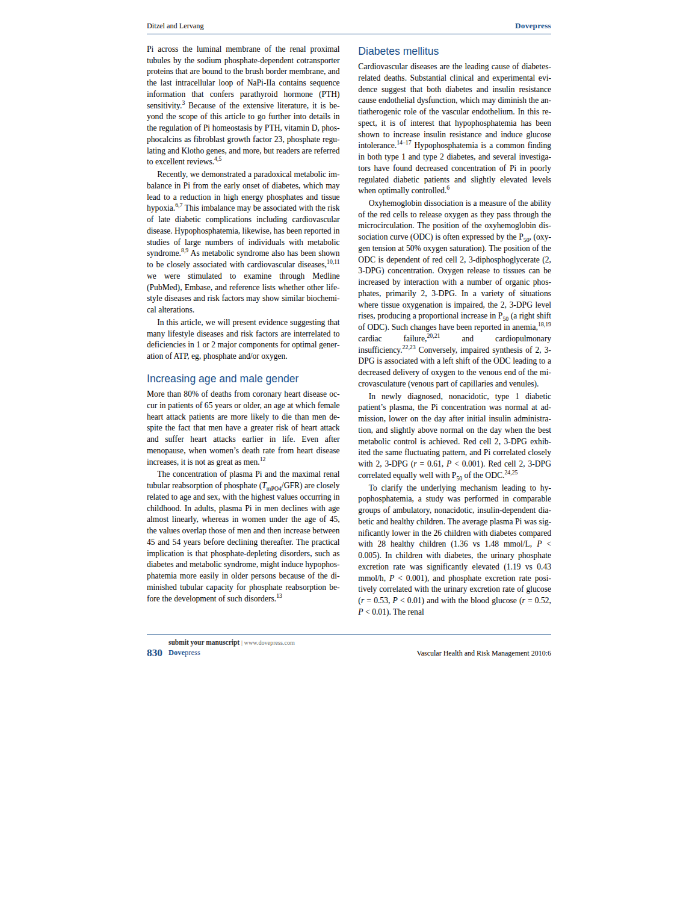Ditzel and Lervang
Dove press
Pi across the luminal membrane of the renal proximal tubules by the sodium phosphate-dependent cotransporter proteins that are bound to the brush border membrane, and the last intracellular loop of NaPi-IIa contains sequence information that confers parathyroid hormone (PTH) sensitivity.3 Because of the extensive literature, it is beyond the scope of this article to go further into details in the regulation of Pi homeostasis by PTH, vitamin D, phosphocalcins as fibroblast growth factor 23, phosphate regulating and Klotho genes, and more, but readers are referred to excellent reviews.4,5
Recently, we demonstrated a paradoxical metabolic imbalance in Pi from the early onset of diabetes, which may lead to a reduction in high energy phosphates and tissue hypoxia.6,7 This imbalance may be associated with the risk of late diabetic complications including cardiovascular disease. Hypophosphatemia, likewise, has been reported in studies of large numbers of individuals with metabolic syndrome.8,9 As metabolic syndrome also has been shown to be closely associated with cardiovascular diseases,10,11 we were stimulated to examine through Medline (PubMed), Embase, and reference lists whether other lifestyle diseases and risk factors may show similar biochemical alterations.
In this article, we will present evidence suggesting that many lifestyle diseases and risk factors are interrelated to deficiencies in 1 or 2 major components for optimal generation of ATP, eg, phosphate and/or oxygen.
Increasing age and male gender
More than 80% of deaths from coronary heart disease occur in patients of 65 years or older, an age at which female heart attack patients are more likely to die than men despite the fact that men have a greater risk of heart attack and suffer heart attacks earlier in life. Even after menopause, when women’s death rate from heart disease increases, it is not as great as men.12
The concentration of plasma Pi and the maximal renal tubular reabsorption of phosphate (TmPO4/GFR) are closely related to age and sex, with the highest values occurring in childhood. In adults, plasma Pi in men declines with age almost linearly, whereas in women under the age of 45, the values overlap those of men and then increase between 45 and 54 years before declining thereafter. The practical implication is that phosphate-depleting disorders, such as diabetes and metabolic syndrome, might induce hypophosphatemia more easily in older persons because of the diminished tubular capacity for phosphate reabsorption before the development of such disorders.13
Diabetes mellitus
Cardiovascular diseases are the leading cause of diabetes-related deaths. Substantial clinical and experimental evidence suggest that both diabetes and insulin resistance cause endothelial dysfunction, which may diminish the antiatherogenic role of the vascular endothelium. In this respect, it is of interest that hypophosphatemia has been shown to increase insulin resistance and induce glucose intolerance.14–17 Hypophosphatemia is a common finding in both type 1 and type 2 diabetes, and several investigators have found decreased concentration of Pi in poorly regulated diabetic patients and slightly elevated levels when optimally controlled.6
Oxyhemoglobin dissociation is a measure of the ability of the red cells to release oxygen as they pass through the microcirculation. The position of the oxyhemoglobin dissociation curve (ODC) is often expressed by the P50, (oxygen tension at 50% oxygen saturation). The position of the ODC is dependent of red cell 2, 3-diphosphoglycerate (2, 3-DPG) concentration. Oxygen release to tissues can be increased by interaction with a number of organic phosphates, primarily 2, 3-DPG. In a variety of situations where tissue oxygenation is impaired, the 2, 3-DPG level rises, producing a proportional increase in P50 (a right shift of ODC). Such changes have been reported in anemia,18,19 cardiac failure,20,21 and cardiopulmonary insufficiency.22,23 Conversely, impaired synthesis of 2, 3-DPG is associated with a left shift of the ODC leading to a decreased delivery of oxygen to the venous end of the microvasculature (venous part of capillaries and venules).
In newly diagnosed, nonacidotic, type 1 diabetic patient’s plasma, the Pi concentration was normal at admission, lower on the day after initial insulin administration, and slightly above normal on the day when the best metabolic control is achieved. Red cell 2, 3-DPG exhibited the same fluctuating pattern, and Pi correlated closely with 2, 3-DPG (r = 0.61, P < 0.001). Red cell 2, 3-DPG correlated equally well with P50 of the ODC.24,25
To clarify the underlying mechanism leading to hypophosphatemia, a study was performed in comparable groups of ambulatory, nonacidotic, insulin-dependent diabetic and healthy children. The average plasma Pi was significantly lower in the 26 children with diabetes compared with 28 healthy children (1.36 vs 1.48 mmol/L, P < 0.005). In children with diabetes, the urinary phosphate excretion rate was significantly elevated (1.19 vs 0.43 mmol/h, P < 0.001), and phosphate excretion rate positively correlated with the urinary excretion rate of glucose (r = 0.53, P < 0.01) and with the blood glucose (r = 0.52, P < 0.01). The renal
830
submit your manuscript | www.dovepress.com
Dovepress
Vascular Health and Risk Management 2010:6